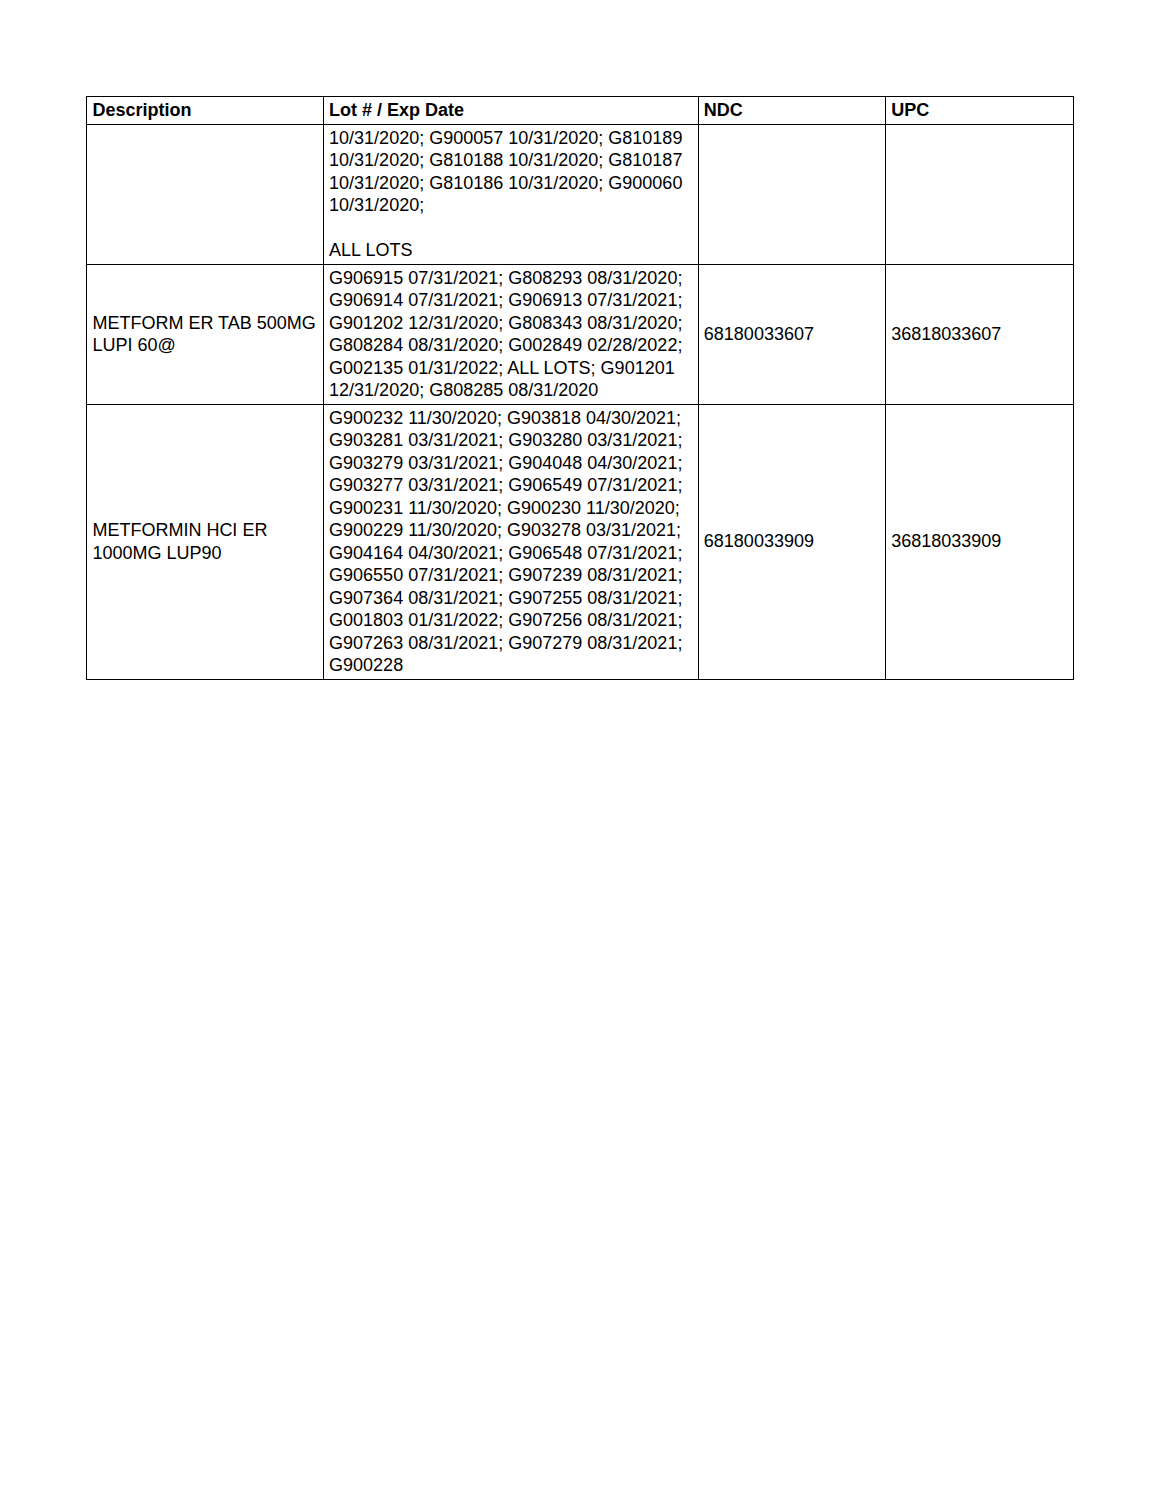| Description | Lot # / Exp Date | NDC | UPC |
| --- | --- | --- | --- |
| | 10/31/2020; G900057 10/31/2020; G810189 10/31/2020; G810188 10/31/2020; G810187 10/31/2020; G810186 10/31/2020; G900060 10/31/2020; ALL LOTS | | |
| METFORM ER TAB 500MG LUPI 60@ | G906915 07/31/2021; G808293 08/31/2020; G906914 07/31/2021; G906913 07/31/2021; G901202 12/31/2020; G808343 08/31/2020; G808284 08/31/2020; G002849 02/28/2022; G002135 01/31/2022; ALL LOTS; G901201 12/31/2020; G808285 08/31/2020 | 68180033607 | 36818033607 |
| METFORMIN HCI ER 1000MG LUP90 | G900232 11/30/2020; G903818 04/30/2021; G903281 03/31/2021; G903280 03/31/2021; G903279 03/31/2021; G904048 04/30/2021; G903277 03/31/2021; G906549 07/31/2021; G900231 11/30/2020; G900230 11/30/2020; G900229 11/30/2020; G903278 03/31/2021; G904164 04/30/2021; G906548 07/31/2021; G906550 07/31/2021; G907239 08/31/2021; G907364 08/31/2021; G907255 08/31/2021; G001803 01/31/2022; G907256 08/31/2021; G907263 08/31/2021; G907279 08/31/2021; G900228 | 68180033909 | 36818033909 |